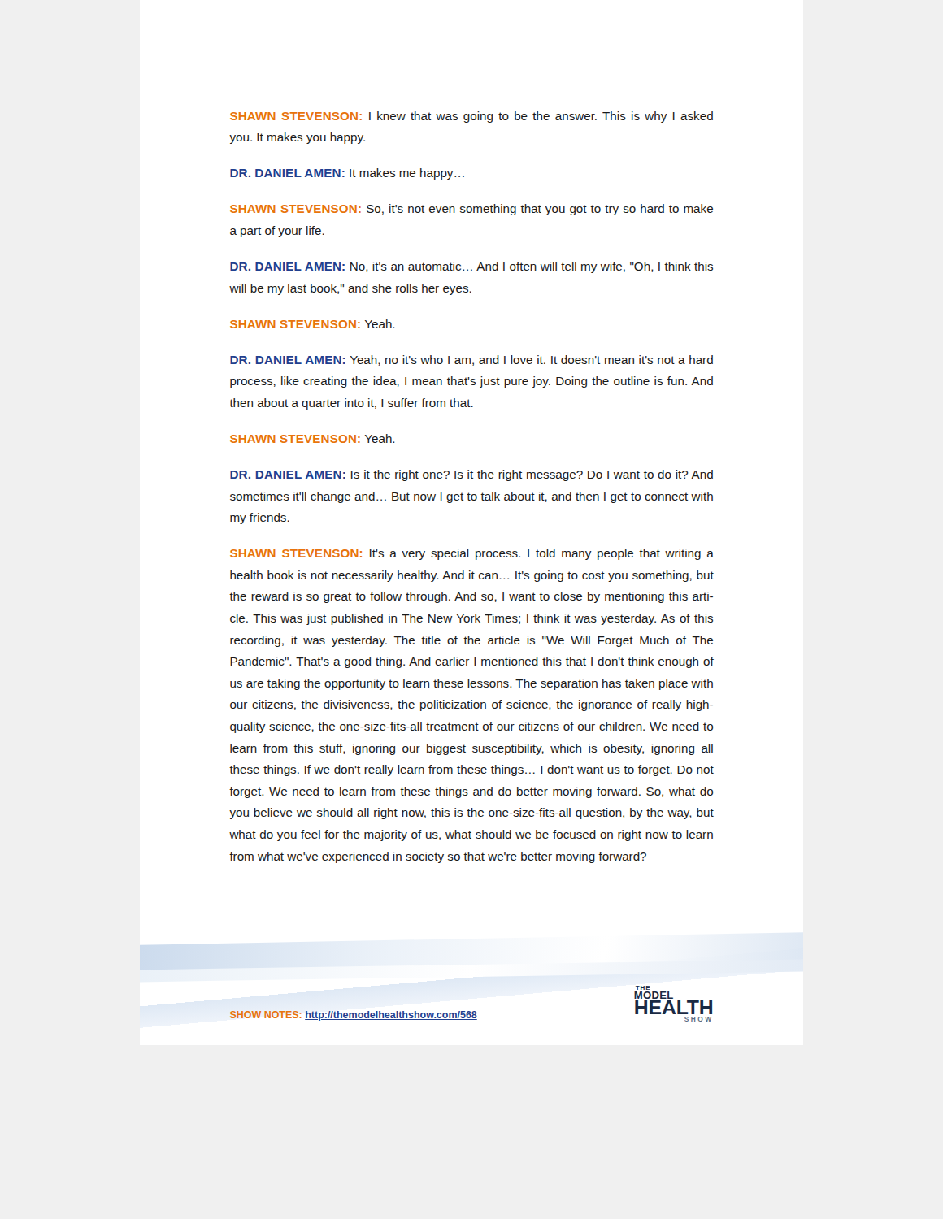SHAWN STEVENSON: I knew that was going to be the answer. This is why I asked you. It makes you happy.
DR. DANIEL AMEN: It makes me happy…
SHAWN STEVENSON: So, it's not even something that you got to try so hard to make a part of your life.
DR. DANIEL AMEN: No, it's an automatic… And I often will tell my wife, "Oh, I think this will be my last book," and she rolls her eyes.
SHAWN STEVENSON: Yeah.
DR. DANIEL AMEN: Yeah, no it's who I am, and I love it. It doesn't mean it's not a hard process, like creating the idea, I mean that's just pure joy. Doing the outline is fun. And then about a quarter into it, I suffer from that.
SHAWN STEVENSON: Yeah.
DR. DANIEL AMEN: Is it the right one? Is it the right message? Do I want to do it? And sometimes it'll change and… But now I get to talk about it, and then I get to connect with my friends.
SHAWN STEVENSON: It's a very special process. I told many people that writing a health book is not necessarily healthy. And it can… It's going to cost you something, but the reward is so great to follow through. And so, I want to close by mentioning this article. This was just published in The New York Times; I think it was yesterday. As of this recording, it was yesterday. The title of the article is "We Will Forget Much of The Pandemic". That's a good thing. And earlier I mentioned this that I don't think enough of us are taking the opportunity to learn these lessons. The separation has taken place with our citizens, the divisiveness, the politicization of science, the ignorance of really high-quality science, the one-size-fits-all treatment of our citizens of our children. We need to learn from this stuff, ignoring our biggest susceptibility, which is obesity, ignoring all these things. If we don't really learn from these things… I don't want us to forget. Do not forget. We need to learn from these things and do better moving forward. So, what do you believe we should all right now, this is the one-size-fits-all question, by the way, but what do you feel for the majority of us, what should we be focused on right now to learn from what we've experienced in society so that we're better moving forward?
SHOW NOTES: http://themodelhealthshow.com/568
THE MODEL HEALTH SHOW